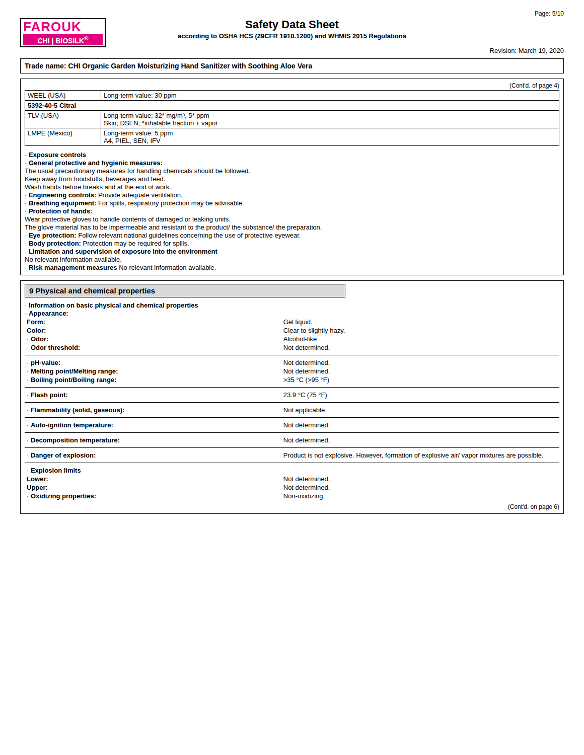Page: 5/10
FAROUK
CHI | BIOSILK®
Safety Data Sheet
according to OSHA HCS (29CFR 1910.1200) and WHMIS 2015 Regulations
Revision: March 19, 2020
Trade name: CHI Organic Garden Moisturizing Hand Sanitizer with Soothing Aloe Vera
(Cont'd. of page 4)
| WEEL (USA) | Long-term value: 30 ppm |
| 5392-40-5 Citral |
| TLV (USA) | Long-term value: 32* mg/m³, 5* ppm Skin; DSEN; *inhalable fraction + vapor |
| LMPE (Mexico) | Long-term value: 5 ppm A4, PIEL, SEN, IFV |
· Exposure controls
· General protective and hygienic measures:
The usual precautionary measures for handling chemicals should be followed.
Keep away from foodstuffs, beverages and feed.
Wash hands before breaks and at the end of work.
· Engineering controls: Provide adequate ventilation.
· Breathing equipment: For spills, respiratory protection may be advisable.
· Protection of hands:
Wear protective gloves to handle contents of damaged or leaking units.
The glove material has to be impermeable and resistant to the product/ the substance/ the preparation.
· Eye protection: Follow relevant national guidelines concerning the use of protective eyewear.
· Body protection: Protection may be required for spills.
· Limitation and supervision of exposure into the environment
No relevant information available.
· Risk management measures No relevant information available.
9 Physical and chemical properties
· Information on basic physical and chemical properties
· Appearance:
| Form: | Gel liquid. |
| Color: | Clear to slightly hazy. |
| · Odor: | Alcohol-like |
| · Odor threshold: | Not determined. |
| · pH-value: | Not determined. |
| · Melting point/Melting range: | Not determined. |
| · Boiling point/Boiling range: | >35 °C (>95 °F) |
| · Flash point: | 23.9 °C (75 °F) |
| · Flammability (solid, gaseous): | Not applicable. |
| · Auto-ignition temperature: | Not determined. |
| · Decomposition temperature: | Not determined. |
| · Danger of explosion: | Product is not explosive. However, formation of explosive air/ vapor mixtures are possible. |
| · Explosion limits | |
| Lower: | Not determined. |
| Upper: | Not determined. |
| · Oxidizing properties: | Non-oxidizing. |
(Cont'd. on page 6)